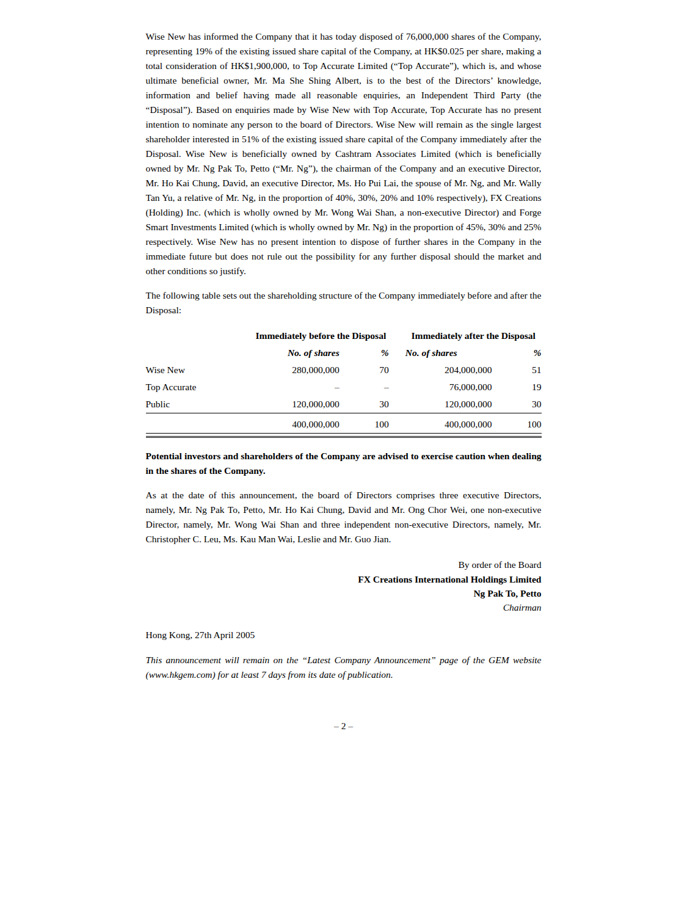Wise New has informed the Company that it has today disposed of 76,000,000 shares of the Company, representing 19% of the existing issued share capital of the Company, at HK$0.025 per share, making a total consideration of HK$1,900,000, to Top Accurate Limited (“Top Accurate”), which is, and whose ultimate beneficial owner, Mr. Ma She Shing Albert, is to the best of the Directors’ knowledge, information and belief having made all reasonable enquiries, an Independent Third Party (the “Disposal”). Based on enquiries made by Wise New with Top Accurate, Top Accurate has no present intention to nominate any person to the board of Directors. Wise New will remain as the single largest shareholder interested in 51% of the existing issued share capital of the Company immediately after the Disposal. Wise New is beneficially owned by Cashtram Associates Limited (which is beneficially owned by Mr. Ng Pak To, Petto (“Mr. Ng”), the chairman of the Company and an executive Director, Mr. Ho Kai Chung, David, an executive Director, Ms. Ho Pui Lai, the spouse of Mr. Ng, and Mr. Wally Tan Yu, a relative of Mr. Ng, in the proportion of 40%, 30%, 20% and 10% respectively), FX Creations (Holding) Inc. (which is wholly owned by Mr. Wong Wai Shan, a non-executive Director) and Forge Smart Investments Limited (which is wholly owned by Mr. Ng) in the proportion of 45%, 30% and 25% respectively. Wise New has no present intention to dispose of further shares in the Company in the immediate future but does not rule out the possibility for any further disposal should the market and other conditions so justify.
The following table sets out the shareholding structure of the Company immediately before and after the Disposal:
| | Immediately before the Disposal | | Immediately after the Disposal |
| --- | --- | --- | --- |
| | No. of shares | % | | No. of shares | % |
| Wise New | 280,000,000 | 70 | | 204,000,000 | 51 |
| Top Accurate | – | – | | 76,000,000 | 19 |
| Public | 120,000,000 | 30 | | 120,000,000 | 30 |
| | 400,000,000 | 100 | | 400,000,000 | 100 |
Potential investors and shareholders of the Company are advised to exercise caution when dealing in the shares of the Company.
As at the date of this announcement, the board of Directors comprises three executive Directors, namely, Mr. Ng Pak To, Petto, Mr. Ho Kai Chung, David and Mr. Ong Chor Wei, one non-executive Director, namely, Mr. Wong Wai Shan and three independent non-executive Directors, namely, Mr. Christopher C. Leu, Ms. Kau Man Wai, Leslie and Mr. Guo Jian.
By order of the Board FX Creations International Holdings Limited Ng Pak To, Petto Chairman
Hong Kong, 27th April 2005
This announcement will remain on the “Latest Company Announcement” page of the GEM website (www.hkgem.com) for at least 7 days from its date of publication.
– 2 –